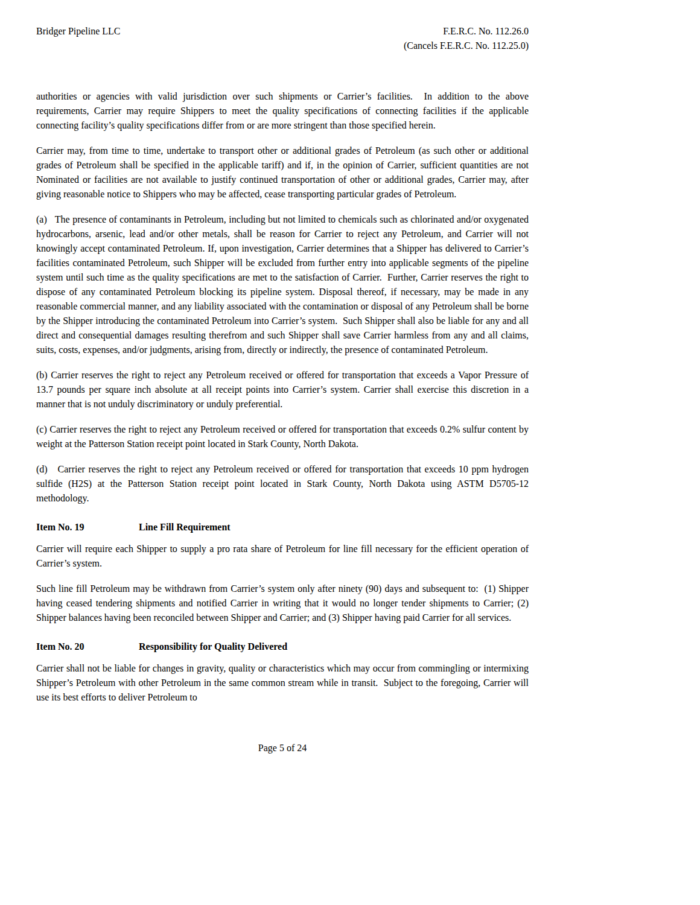Bridger Pipeline LLC
F.E.R.C. No. 112.26.0
(Cancels F.E.R.C. No. 112.25.0)
authorities or agencies with valid jurisdiction over such shipments or Carrier’s facilities. In addition to the above requirements, Carrier may require Shippers to meet the quality specifications of connecting facilities if the applicable connecting facility’s quality specifications differ from or are more stringent than those specified herein.
Carrier may, from time to time, undertake to transport other or additional grades of Petroleum (as such other or additional grades of Petroleum shall be specified in the applicable tariff) and if, in the opinion of Carrier, sufficient quantities are not Nominated or facilities are not available to justify continued transportation of other or additional grades, Carrier may, after giving reasonable notice to Shippers who may be affected, cease transporting particular grades of Petroleum.
(a) The presence of contaminants in Petroleum, including but not limited to chemicals such as chlorinated and/or oxygenated hydrocarbons, arsenic, lead and/or other metals, shall be reason for Carrier to reject any Petroleum, and Carrier will not knowingly accept contaminated Petroleum. If, upon investigation, Carrier determines that a Shipper has delivered to Carrier’s facilities contaminated Petroleum, such Shipper will be excluded from further entry into applicable segments of the pipeline system until such time as the quality specifications are met to the satisfaction of Carrier. Further, Carrier reserves the right to dispose of any contaminated Petroleum blocking its pipeline system. Disposal thereof, if necessary, may be made in any reasonable commercial manner, and any liability associated with the contamination or disposal of any Petroleum shall be borne by the Shipper introducing the contaminated Petroleum into Carrier’s system. Such Shipper shall also be liable for any and all direct and consequential damages resulting therefrom and such Shipper shall save Carrier harmless from any and all claims, suits, costs, expenses, and/or judgments, arising from, directly or indirectly, the presence of contaminated Petroleum.
(b) Carrier reserves the right to reject any Petroleum received or offered for transportation that exceeds a Vapor Pressure of 13.7 pounds per square inch absolute at all receipt points into Carrier’s system. Carrier shall exercise this discretion in a manner that is not unduly discriminatory or unduly preferential.
(c) Carrier reserves the right to reject any Petroleum received or offered for transportation that exceeds 0.2% sulfur content by weight at the Patterson Station receipt point located in Stark County, North Dakota.
(d) Carrier reserves the right to reject any Petroleum received or offered for transportation that exceeds 10 ppm hydrogen sulfide (H2S) at the Patterson Station receipt point located in Stark County, North Dakota using ASTM D5705-12 methodology.
Item No. 19 Line Fill Requirement
Carrier will require each Shipper to supply a pro rata share of Petroleum for line fill necessary for the efficient operation of Carrier’s system.
Such line fill Petroleum may be withdrawn from Carrier’s system only after ninety (90) days and subsequent to: (1) Shipper having ceased tendering shipments and notified Carrier in writing that it would no longer tender shipments to Carrier; (2) Shipper balances having been reconciled between Shipper and Carrier; and (3) Shipper having paid Carrier for all services.
Item No. 20 Responsibility for Quality Delivered
Carrier shall not be liable for changes in gravity, quality or characteristics which may occur from commingling or intermixing Shipper’s Petroleum with other Petroleum in the same common stream while in transit. Subject to the foregoing, Carrier will use its best efforts to deliver Petroleum to
Page 5 of 24